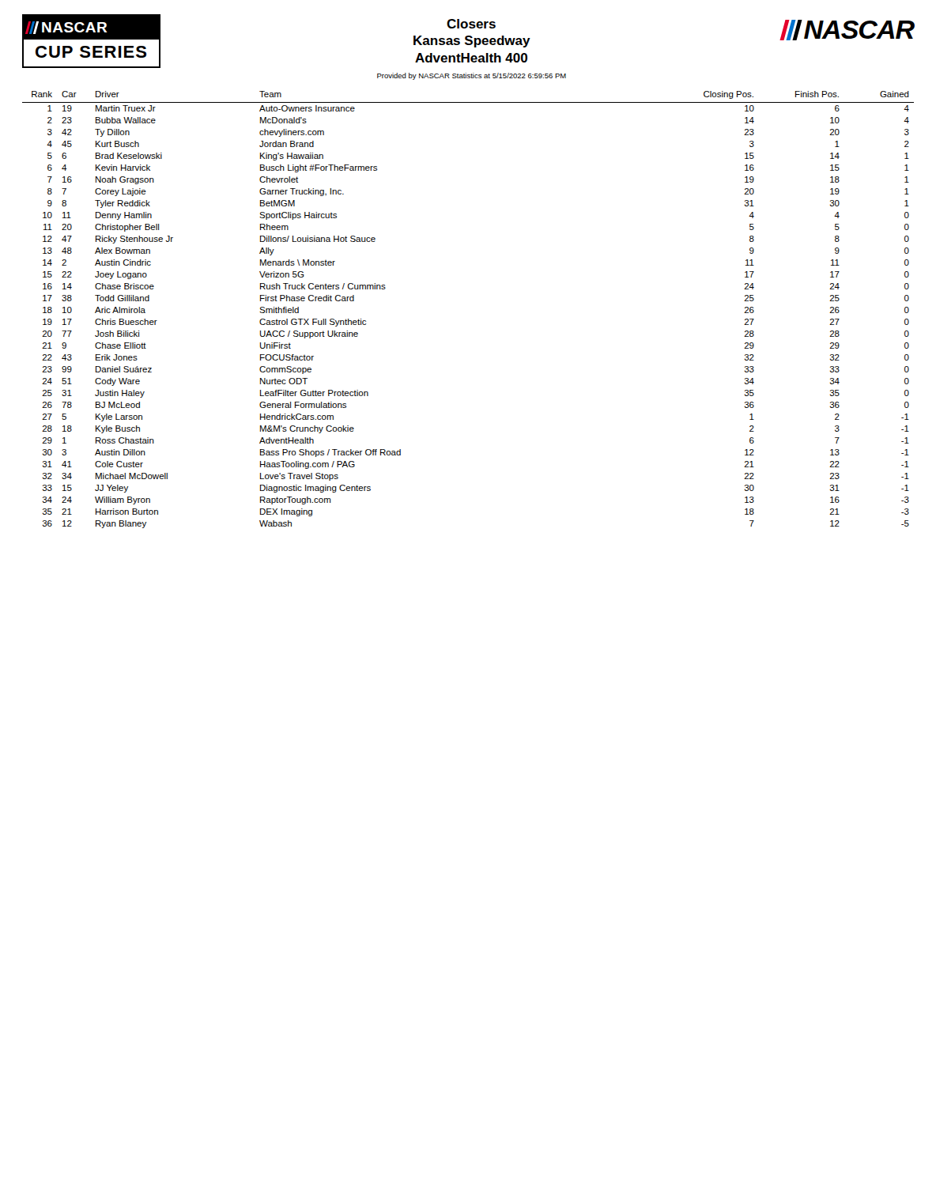NASCAR
CUP SERIES
Closers
Kansas Speedway
AdventHealth 400
Provided by NASCAR Statistics at 5/15/2022 6:59:56 PM
NASCAR
| Rank | Car | Driver | Team | Closing Pos. | Finish Pos. | Gained |
| --- | --- | --- | --- | --- | --- | --- |
| 1 | 19 | Martin Truex Jr | Auto-Owners Insurance | 10 | 6 | 4 |
| 2 | 23 | Bubba Wallace | McDonald's | 14 | 10 | 4 |
| 3 | 42 | Ty Dillon | chevyliners.com | 23 | 20 | 3 |
| 4 | 45 | Kurt Busch | Jordan Brand | 3 | 1 | 2 |
| 5 | 6 | Brad Keselowski | King's Hawaiian | 15 | 14 | 1 |
| 6 | 4 | Kevin Harvick | Busch Light #ForTheFarmers | 16 | 15 | 1 |
| 7 | 16 | Noah Gragson | Chevrolet | 19 | 18 | 1 |
| 8 | 7 | Corey Lajoie | Garner Trucking, Inc. | 20 | 19 | 1 |
| 9 | 8 | Tyler Reddick | BetMGM | 31 | 30 | 1 |
| 10 | 11 | Denny Hamlin | SportClips Haircuts | 4 | 4 | 0 |
| 11 | 20 | Christopher Bell | Rheem | 5 | 5 | 0 |
| 12 | 47 | Ricky Stenhouse Jr | Dillons/ Louisiana Hot Sauce | 8 | 8 | 0 |
| 13 | 48 | Alex Bowman | Ally | 9 | 9 | 0 |
| 14 | 2 | Austin Cindric | Menards \ Monster | 11 | 11 | 0 |
| 15 | 22 | Joey Logano | Verizon 5G | 17 | 17 | 0 |
| 16 | 14 | Chase Briscoe | Rush Truck Centers / Cummins | 24 | 24 | 0 |
| 17 | 38 | Todd Gilliland | First Phase Credit Card | 25 | 25 | 0 |
| 18 | 10 | Aric Almirola | Smithfield | 26 | 26 | 0 |
| 19 | 17 | Chris Buescher | Castrol GTX Full Synthetic | 27 | 27 | 0 |
| 20 | 77 | Josh Bilicki | UACC / Support Ukraine | 28 | 28 | 0 |
| 21 | 9 | Chase Elliott | UniFirst | 29 | 29 | 0 |
| 22 | 43 | Erik Jones | FOCUSfactor | 32 | 32 | 0 |
| 23 | 99 | Daniel Suárez | CommScope | 33 | 33 | 0 |
| 24 | 51 | Cody Ware | Nurtec ODT | 34 | 34 | 0 |
| 25 | 31 | Justin Haley | LeafFilter Gutter Protection | 35 | 35 | 0 |
| 26 | 78 | BJ McLeod | General Formulations | 36 | 36 | 0 |
| 27 | 5 | Kyle Larson | HendrickCars.com | 1 | 2 | -1 |
| 28 | 18 | Kyle Busch | M&M's Crunchy Cookie | 2 | 3 | -1 |
| 29 | 1 | Ross Chastain | AdventHealth | 6 | 7 | -1 |
| 30 | 3 | Austin Dillon | Bass Pro Shops / Tracker Off Road | 12 | 13 | -1 |
| 31 | 41 | Cole Custer | HaasTooling.com / PAG | 21 | 22 | -1 |
| 32 | 34 | Michael McDowell | Love's Travel Stops | 22 | 23 | -1 |
| 33 | 15 | JJ Yeley | Diagnostic Imaging Centers | 30 | 31 | -1 |
| 34 | 24 | William Byron | RaptorTough.com | 13 | 16 | -3 |
| 35 | 21 | Harrison Burton | DEX Imaging | 18 | 21 | -3 |
| 36 | 12 | Ryan Blaney | Wabash | 7 | 12 | -5 |